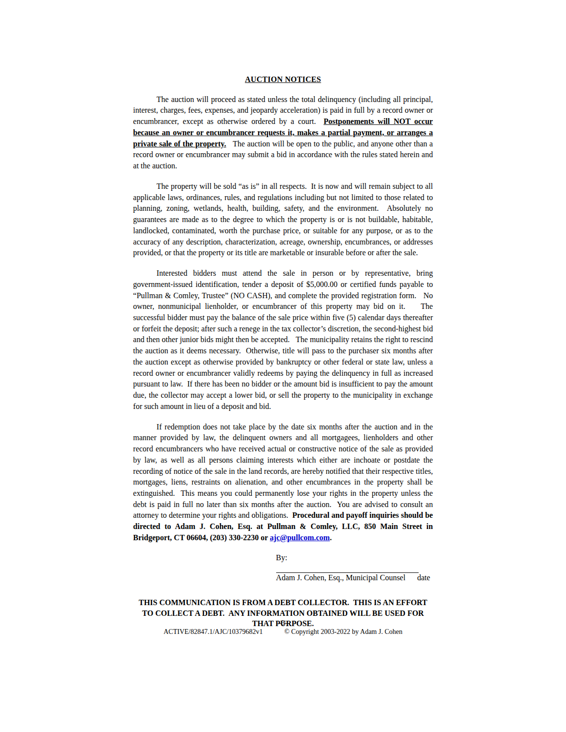AUCTION NOTICES
The auction will proceed as stated unless the total delinquency (including all principal, interest, charges, fees, expenses, and jeopardy acceleration) is paid in full by a record owner or encumbrancer, except as otherwise ordered by a court. Postponements will NOT occur because an owner or encumbrancer requests it, makes a partial payment, or arranges a private sale of the property. The auction will be open to the public, and anyone other than a record owner or encumbrancer may submit a bid in accordance with the rules stated herein and at the auction.
The property will be sold “as is” in all respects. It is now and will remain subject to all applicable laws, ordinances, rules, and regulations including but not limited to those related to planning, zoning, wetlands, health, building, safety, and the environment. Absolutely no guarantees are made as to the degree to which the property is or is not buildable, habitable, landlocked, contaminated, worth the purchase price, or suitable for any purpose, or as to the accuracy of any description, characterization, acreage, ownership, encumbrances, or addresses provided, or that the property or its title are marketable or insurable before or after the sale.
Interested bidders must attend the sale in person or by representative, bring government-issued identification, tender a deposit of $5,000.00 or certified funds payable to “Pullman & Comley, Trustee” (NO CASH), and complete the provided registration form. No owner, nonmunicipal lienholder, or encumbrancer of this property may bid on it. The successful bidder must pay the balance of the sale price within five (5) calendar days thereafter or forfeit the deposit; after such a renege in the tax collector’s discretion, the second-highest bid and then other junior bids might then be accepted. The municipality retains the right to rescind the auction as it deems necessary. Otherwise, title will pass to the purchaser six months after the auction except as otherwise provided by bankruptcy or other federal or state law, unless a record owner or encumbrancer validly redeems by paying the delinquency in full as increased pursuant to law. If there has been no bidder or the amount bid is insufficient to pay the amount due, the collector may accept a lower bid, or sell the property to the municipality in exchange for such amount in lieu of a deposit and bid.
If redemption does not take place by the date six months after the auction and in the manner provided by law, the delinquent owners and all mortgagees, lienholders and other record encumbrancers who have received actual or constructive notice of the sale as provided by law, as well as all persons claiming interests which either are inchoate or postdate the recording of notice of the sale in the land records, are hereby notified that their respective titles, mortgages, liens, restraints on alienation, and other encumbrances in the property shall be extinguished. This means you could permanently lose your rights in the property unless the debt is paid in full no later than six months after the auction. You are advised to consult an attorney to determine your rights and obligations. Procedural and payoff inquiries should be directed to Adam J. Cohen, Esq. at Pullman & Comley, LLC, 850 Main Street in Bridgeport, CT 06604, (203) 330-2230 or ajc@pullcom.com.
By:
Adam J. Cohen, Esq., Municipal Counsel date
THIS COMMUNICATION IS FROM A DEBT COLLECTOR. THIS IS AN EFFORT TO COLLECT A DEBT. ANY INFORMATION OBTAINED WILL BE USED FOR THAT PURPOSE.
-3-
ACTIVE/82847.1/AJC/10379682v1 © Copyright 2003-2022 by Adam J. Cohen